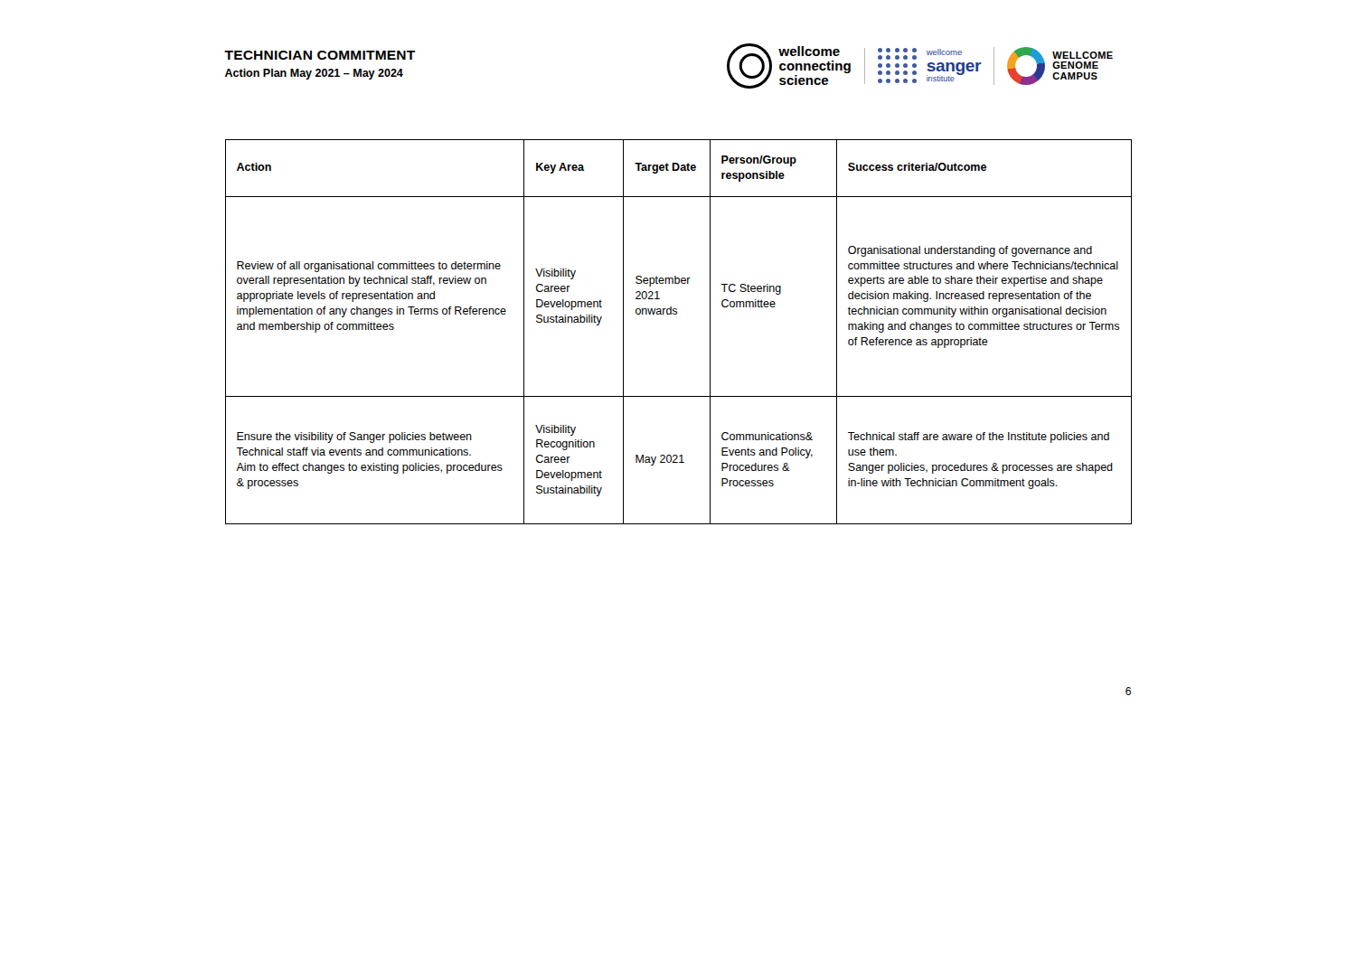Technician Commitment
Action Plan May 2021 – May 2024
wellcome
connecting
science
wellcome sanger institute
WELLCOME GENOME CAMPUS
| Action | Key Area | Target Date | Person/Group responsible | Success criteria/Outcome |
| --- | --- | --- | --- | --- |
| Review of all organisational committees to determine overall representation by technical staff, review on appropriate levels of representation and implementation of any changes in Terms of Reference and membership of committees | Visibility Career Development Sustainability | September 2021 onwards | TC Steering Committee | Organisational understanding of governance and committee structures and where Technicians/technical experts are able to share their expertise and shape decision making. Increased representation of the technician community within organisational decision making and changes to committee structures or Terms of Reference as appropriate |
| Ensure the visibility of Sanger policies between Technical staff via events and communications. Aim to effect changes to existing policies, procedures & processes | Visibility Recognition Career Development Sustainability | May 2021 | Communications& Events and Policy, Procedures & Processes | Technical staff are aware of the Institute policies and use them. Sanger policies, procedures & processes are shaped in-line with Technician Commitment goals. |
6